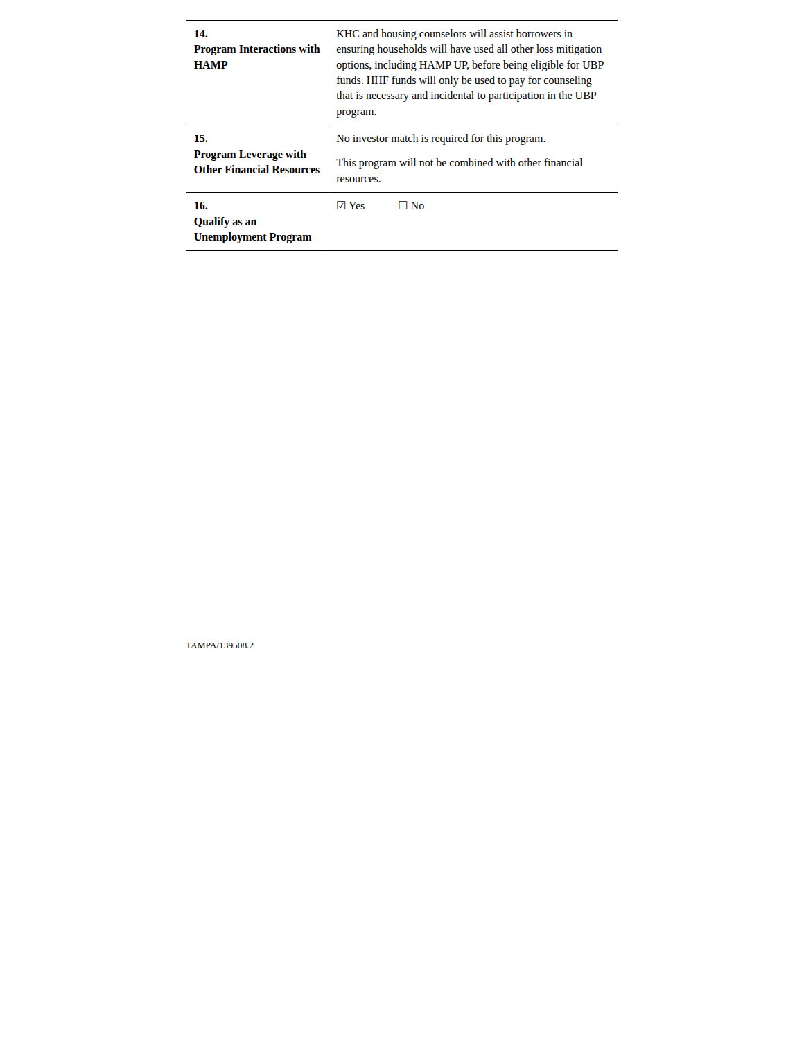| 14. Program Interactions with HAMP | KHC and housing counselors will assist borrowers in ensuring households will have used all other loss mitigation options, including HAMP UP, before being eligible for UBP funds. HHF funds will only be used to pay for counseling that is necessary and incidental to participation in the UBP program. |
| 15. Program Leverage with Other Financial Resources | No investor match is required for this program. This program will not be combined with other financial resources. |
| 16. Qualify as an Unemployment Program | ☑ Yes ☐ No |
TAMPA/139508.2